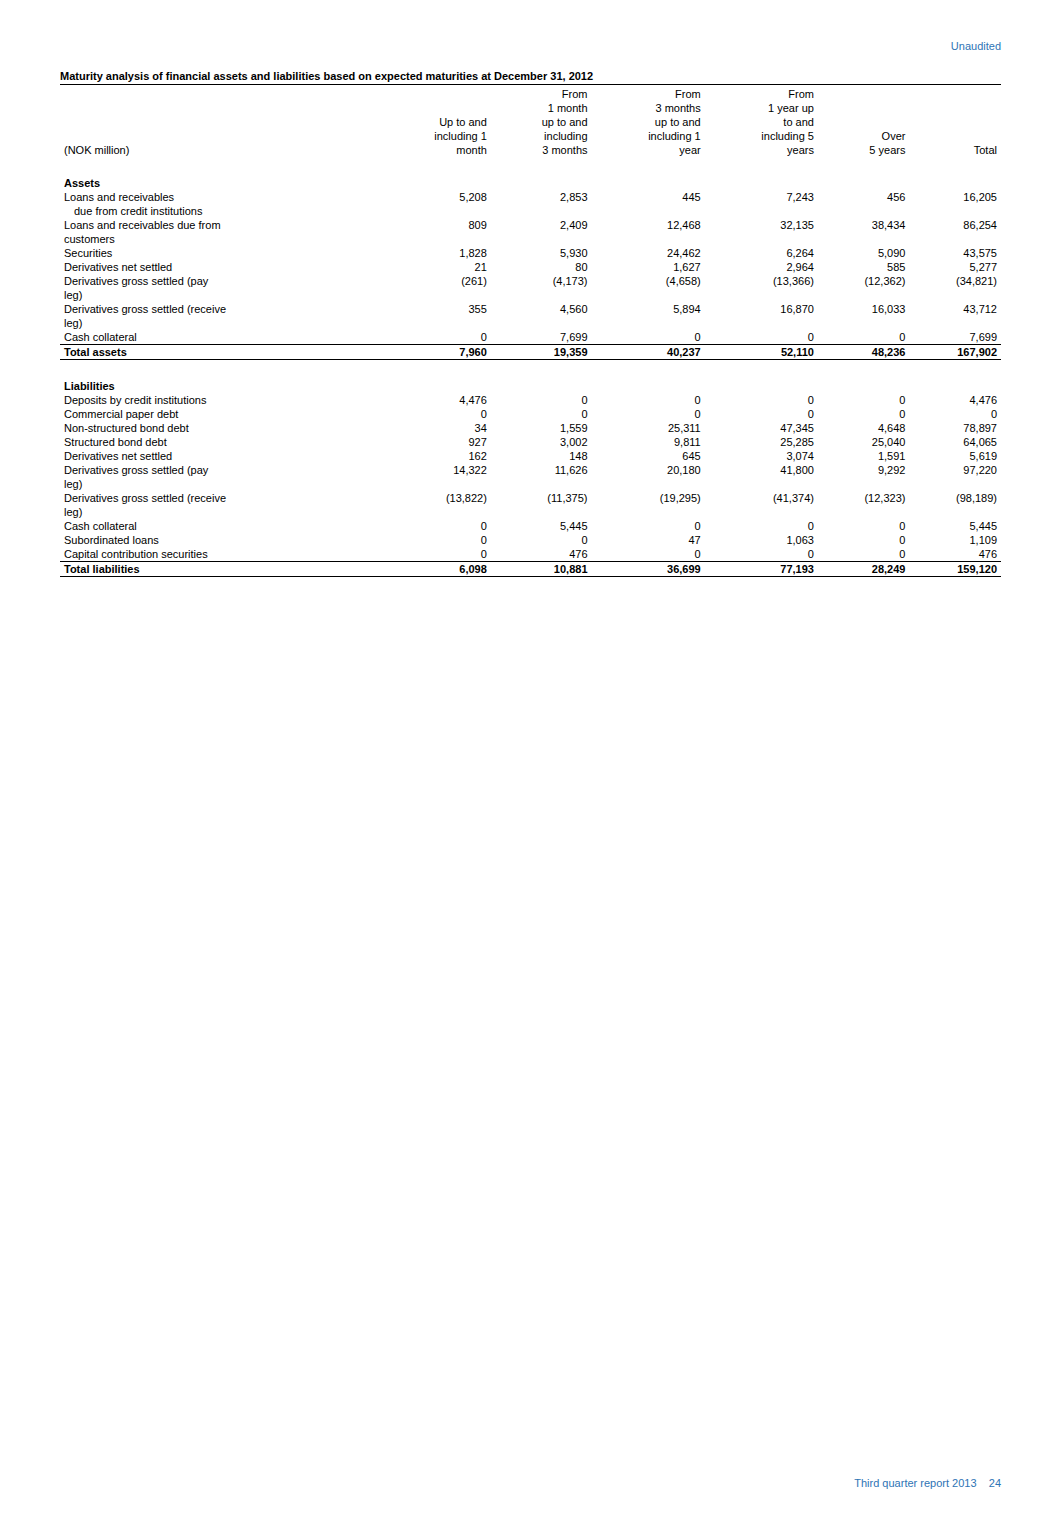Unaudited
Maturity analysis of financial assets and liabilities based on expected maturities at December 31, 2012
| | | From | From | From | | |
| --- | --- | --- | --- | --- | --- | --- |
| | | 1 month | 3 months | 1 year up | | |
| | Up to and | up to and | up to and | to and | | |
| | including 1 | including | including 1 | including 5 | Over | |
| (NOK million) | month | 3 months | year | years | 5 years | Total |
| Assets |
| Loans and receivables | 5,208 | 2,853 | 445 | 7,243 | 456 | 16,205 |
| due from credit institutions | | | | | | |
| Loans and receivables due from | 809 | 2,409 | 12,468 | 32,135 | 38,434 | 86,254 |
| customers | | | | | | |
| Securities | 1,828 | 5,930 | 24,462 | 6,264 | 5,090 | 43,575 |
| Derivatives net settled | 21 | 80 | 1,627 | 2,964 | 585 | 5,277 |
| Derivatives gross settled (pay | (261) | (4,173) | (4,658) | (13,366) | (12,362) | (34,821) |
| leg) | | | | | | |
| Derivatives gross settled (receive | 355 | 4,560 | 5,894 | 16,870 | 16,033 | 43,712 |
| leg) | | | | | | |
| Cash collateral | 0 | 7,699 | 0 | 0 | 0 | 7,699 |
| Total assets | 7,960 | 19,359 | 40,237 | 52,110 | 48,236 | 167,902 |
| Liabilities |
| Deposits by credit institutions | 4,476 | 0 | 0 | 0 | 0 | 4,476 |
| Commercial paper debt | 0 | 0 | 0 | 0 | 0 | 0 |
| Non-structured bond debt | 34 | 1,559 | 25,311 | 47,345 | 4,648 | 78,897 |
| Structured bond debt | 927 | 3,002 | 9,811 | 25,285 | 25,040 | 64,065 |
| Derivatives net settled | 162 | 148 | 645 | 3,074 | 1,591 | 5,619 |
| Derivatives gross settled (pay | 14,322 | 11,626 | 20,180 | 41,800 | 9,292 | 97,220 |
| leg) | | | | | | |
| Derivatives gross settled (receive | (13,822) | (11,375) | (19,295) | (41,374) | (12,323) | (98,189) |
| leg) | | | | | | |
| Cash collateral | 0 | 5,445 | 0 | 0 | 0 | 5,445 |
| Subordinated loans | 0 | 0 | 47 | 1,063 | 0 | 1,109 |
| Capital contribution securities | 0 | 476 | 0 | 0 | 0 | 476 |
| Total liabilities | 6,098 | 10,881 | 36,699 | 77,193 | 28,249 | 159,120 |
Third quarter report 2013 24